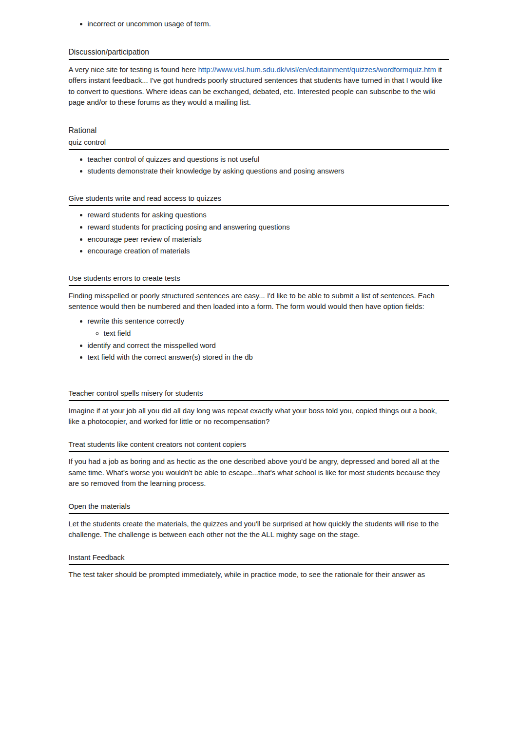incorrect or uncommon usage of term.
Discussion/participation
A very nice site for testing is found here http://www.visl.hum.sdu.dk/visl/en/edutainment/quizzes/wordformquiz.htm it offers instant feedback... I've got hundreds poorly structured sentences that students have turned in that I would like to convert to questions. Where ideas can be exchanged, debated, etc. Interested people can subscribe to the wiki page and/or to these forums as they would a mailing list.
Rational
quiz control
teacher control of quizzes and questions is not useful
students demonstrate their knowledge by asking questions and posing answers
Give students write and read access to quizzes
reward students for asking questions
reward students for practicing posing and answering questions
encourage peer review of materials
encourage creation of materials
Use students errors to create tests
Finding misspelled or poorly structured sentences are easy... I'd like to be able to submit a list of sentences. Each sentence would then be numbered and then loaded into a form. The form would would then have option fields:
rewrite this sentence correctly
text field
identify and correct the misspelled word
text field with the correct answer(s) stored in the db
Teacher control spells misery for students
Imagine if at your job all you did all day long was repeat exactly what your boss told you, copied things out a book, like a photocopier, and worked for little or no recompensation?
Treat students like content creators not content copiers
If you had a job as boring and as hectic as the one described above you'd be angry, depressed and bored all at the same time. What's worse you wouldn't be able to escape...that's what school is like for most students because they are so removed from the learning process.
Open the materials
Let the students create the materials, the quizzes and you'll be surprised at how quickly the students will rise to the challenge. The challenge is between each other not the the ALL mighty sage on the stage.
Instant Feedback
The test taker should be prompted immediately, while in practice mode, to see the rationale for their answer as